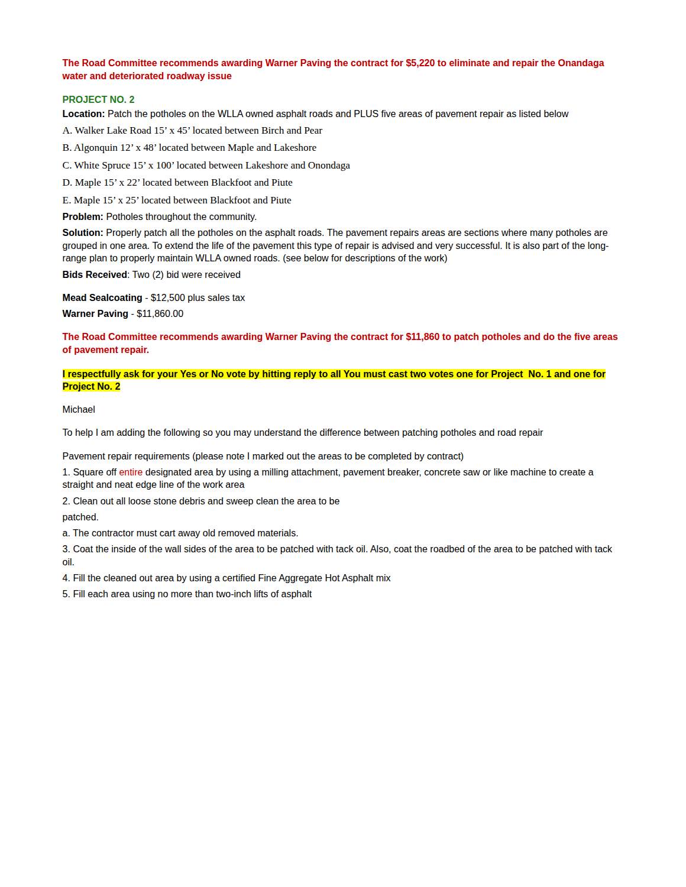The Road Committee recommends awarding Warner Paving the contract for $5,220 to eliminate and repair the Onandaga water and deteriorated roadway issue
PROJECT NO. 2
Location: Patch the potholes on the WLLA owned asphalt roads and PLUS five areas of pavement repair as listed below
A. Walker Lake Road 15’ x 45’ located between Birch and Pear
B. Algonquin 12’ x 48’ located between Maple and Lakeshore
C. White Spruce 15’ x 100’ located between Lakeshore and Onondaga
D. Maple 15’ x 22’ located between Blackfoot and Piute
E. Maple 15’ x 25’ located between Blackfoot and Piute
Problem: Potholes throughout the community.
Solution: Properly patch all the potholes on the asphalt roads. The pavement repairs areas are sections where many potholes are grouped in one area. To extend the life of the pavement this type of repair is advised and very successful. It is also part of the long-range plan to properly maintain WLLA owned roads. (see below for descriptions of the work)
Bids Received: Two (2) bid were received
Mead Sealcoating - $12,500 plus sales tax
Warner Paving - $11,860.00
The Road Committee recommends awarding Warner Paving the contract for $11,860 to patch potholes and do the five areas of pavement repair.
I respectfully ask for your Yes or No vote by hitting reply to all You must cast two votes one for Project No. 1 and one for Project No. 2
Michael
To help I am adding the following so you may understand the difference between patching potholes and road repair
Pavement repair requirements (please note I marked out the areas to be completed by contract)
1. Square off entire designated area by using a milling attachment, pavement breaker, concrete saw or like machine to create a straight and neat edge line of the work area
2. Clean out all loose stone debris and sweep clean the area to be
patched.
a. The contractor must cart away old removed materials.
3. Coat the inside of the wall sides of the area to be patched with tack oil. Also, coat the roadbed of the area to be patched with tack oil.
4. Fill the cleaned out area by using a certified Fine Aggregate Hot Asphalt mix
5. Fill each area using no more than two-inch lifts of asphalt